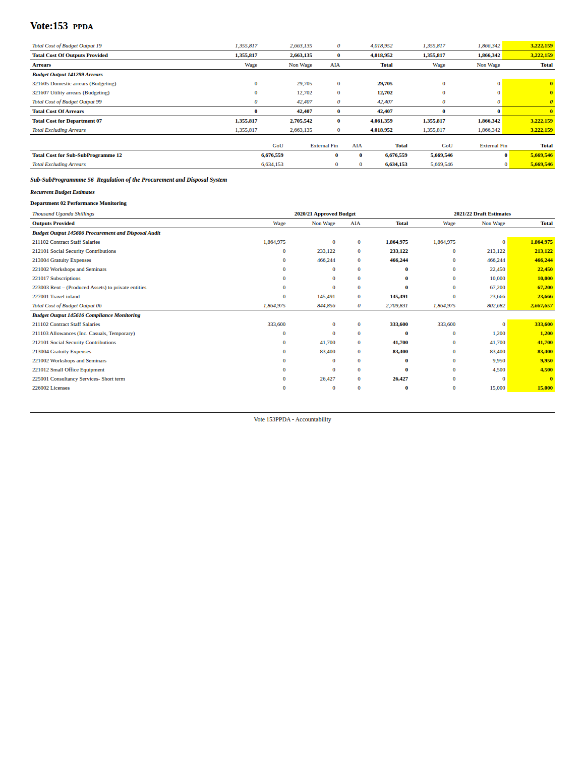Vote:153 PPDA
| Total Cost of Budget Output 19 | 1,355,817 | 2,663,135 | 0 | 4,018,952 | 1,355,817 | 1,866,342 | 3,222,159 |
| Total Cost Of Outputs Provided | 1,355,817 | 2,663,135 | 0 | 4,018,952 | 1,355,817 | 1,866,342 | 3,222,159 |
| Arrears | Wage | Non Wage | AIA | Total | Wage | Non Wage | Total |
| Budget Output 141299 Arrears |
| 321605 Domestic arrears (Budgeting) | 0 | 29,705 | 0 | 29,705 | 0 | 0 | 0 |
| 321607 Utility arrears (Budgeting) | 0 | 12,702 | 0 | 12,702 | 0 | 0 | 0 |
| Total Cost of Budget Output 99 | 0 | 42,407 | 0 | 42,407 | 0 | 0 | 0 |
| Total Cost Of Arrears | 0 | 42,407 | 0 | 42,407 | 0 | 0 | 0 |
| Total Cost for Department 07 | 1,355,817 | 2,705,542 | 0 | 4,061,359 | 1,355,817 | 1,866,342 | 3,222,159 |
| Total Excluding Arrears | 1,355,817 | 2,663,135 | 0 | 4,018,952 | 1,355,817 | 1,866,342 | 3,222,159 |
| | GoU | External Fin | AIA | Total | GoU | External Fin | Total |
| Total Cost for Sub-SubProgramme 12 | 6,676,559 | 0 | 0 | 6,676,559 | 5,669,546 | 0 | 5,669,546 |
| Total Excluding Arrears | 6,634,153 | 0 | 0 | 6,634,153 | 5,669,546 | 0 | 5,669,546 |
Sub-SubProgrammme 56 Regulation of the Procurement and Disposal System
Recurrent Budget Estimates
Department 02 Performance Monitoring
| Thousand Uganda Shillings | 2020/21 Approved Budget | 2021/22 Draft Estimates |
| Outputs Provided | Wage | Non Wage | AIA | Total | Wage | Non Wage | Total |
| Budget Output 145606 Procurement and Disposal Audit |
| 211102 Contract Staff Salaries | 1,864,975 | 0 | 0 | 1,864,975 | 1,864,975 | 0 | 1,864,975 |
| 212101 Social Security Contributions | 0 | 233,122 | 0 | 233,122 | 0 | 213,122 | 213,122 |
| 213004 Gratuity Expenses | 0 | 466,244 | 0 | 466,244 | 0 | 466,244 | 466,244 |
| 221002 Workshops and Seminars | 0 | 0 | 0 | 0 | 0 | 22,450 | 22,450 |
| 221017 Subscriptions | 0 | 0 | 0 | 0 | 0 | 10,000 | 10,000 |
| 223003 Rent – (Produced Assets) to private entities | 0 | 0 | 0 | 0 | 0 | 67,200 | 67,200 |
| 227001 Travel inland | 0 | 145,491 | 0 | 145,491 | 0 | 23,666 | 23,666 |
| Total Cost of Budget Output 06 | 1,864,975 | 844,856 | 0 | 2,709,831 | 1,864,975 | 802,682 | 2,667,657 |
| Budget Output 145616 Compliance Monitoring |
| 211102 Contract Staff Salaries | 333,600 | 0 | 0 | 333,600 | 333,600 | 0 | 333,600 |
| 211103 Allowances (Inc. Casuals, Temporary) | 0 | 0 | 0 | 0 | 0 | 1,200 | 1,200 |
| 212101 Social Security Contributions | 0 | 41,700 | 0 | 41,700 | 0 | 41,700 | 41,700 |
| 213004 Gratuity Expenses | 0 | 83,400 | 0 | 83,400 | 0 | 83,400 | 83,400 |
| 221002 Workshops and Seminars | 0 | 0 | 0 | 0 | 0 | 9,950 | 9,950 |
| 221012 Small Office Equipment | 0 | 0 | 0 | 0 | 0 | 4,500 | 4,500 |
| 225001 Consultancy Services- Short term | 0 | 26,427 | 0 | 26,427 | 0 | 0 | 0 |
| 226002 Licenses | 0 | 0 | 0 | 0 | 0 | 15,000 | 15,000 |
Vote 153PPDA - Accountability